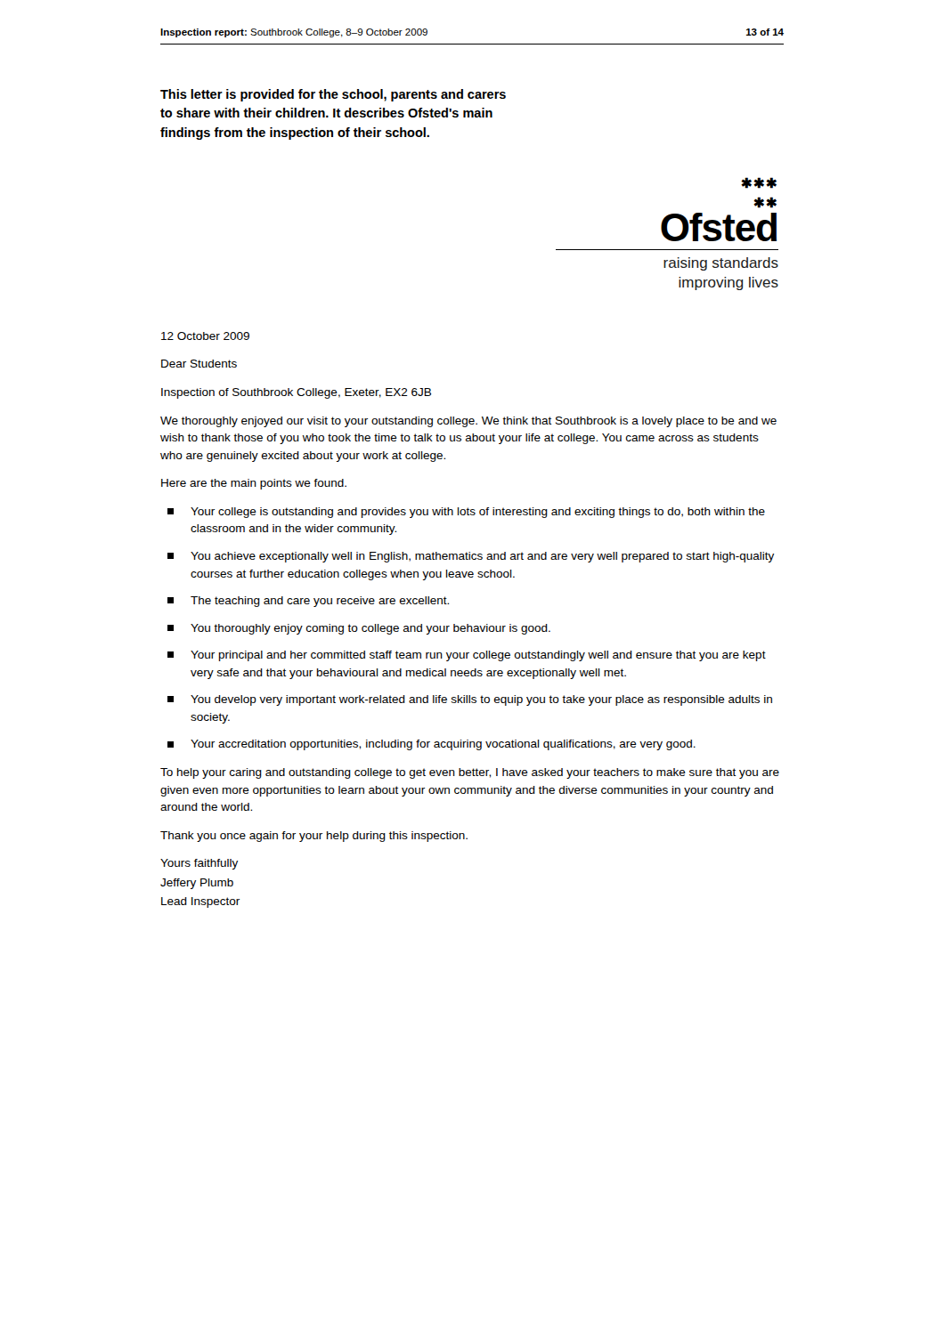Inspection report: Southbrook College, 8–9 October 2009
13 of 14
This letter is provided for the school, parents and carers to share with their children. It describes Ofsted's main findings from the inspection of their school.
✱✱✱
✱✱
Ofsted
raising standards
improving lives
12 October 2009
Dear Students
Inspection of Southbrook College, Exeter, EX2 6JB
We thoroughly enjoyed our visit to your outstanding college. We think that Southbrook is a lovely place to be and we wish to thank those of you who took the time to talk to us about your life at college. You came across as students who are genuinely excited about your work at college.
Here are the main points we found.
Your college is outstanding and provides you with lots of interesting and exciting things to do, both within the classroom and in the wider community.
You achieve exceptionally well in English, mathematics and art and are very well prepared to start high-quality courses at further education colleges when you leave school.
The teaching and care you receive are excellent.
You thoroughly enjoy coming to college and your behaviour is good.
Your principal and her committed staff team run your college outstandingly well and ensure that you are kept very safe and that your behavioural and medical needs are exceptionally well met.
You develop very important work-related and life skills to equip you to take your place as responsible adults in society.
Your accreditation opportunities, including for acquiring vocational qualifications, are very good.
To help your caring and outstanding college to get even better, I have asked your teachers to make sure that you are given even more opportunities to learn about your own community and the diverse communities in your country and around the world.
Thank you once again for your help during this inspection.
Yours faithfully
Jeffery Plumb
Lead Inspector